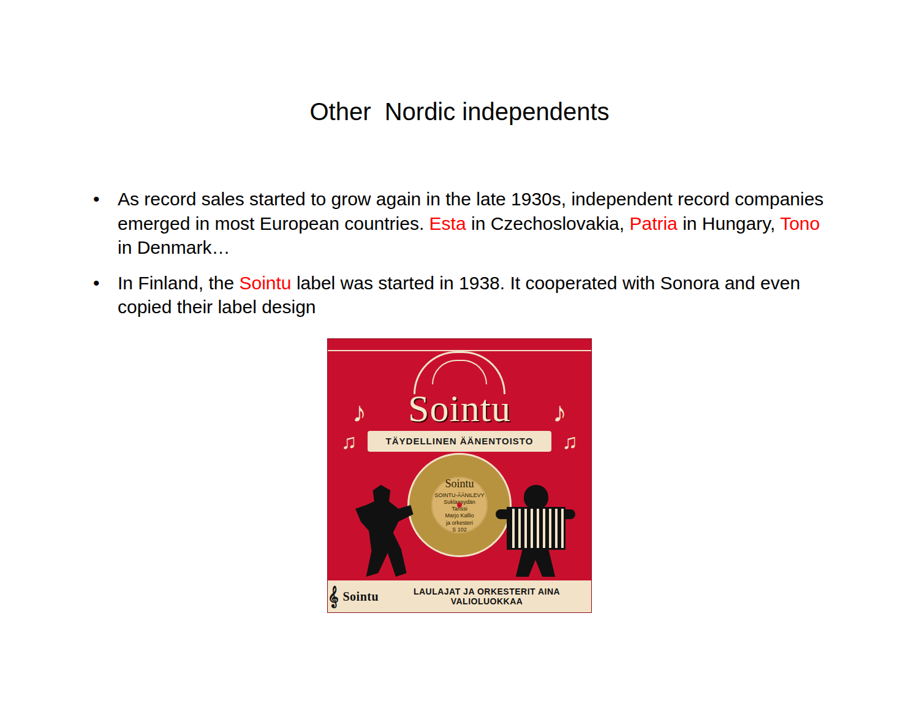Other Nordic independents
As record sales started to grow again in the late 1930s, independent record companies emerged in most European countries. Esta in Czechoslovakia, Patria in Hungary, Tono in Denmark…
In Finland, the Sointu label was started in 1938. It cooperated with Sonora and even copied their label design
♪
♫
♪
♫
Sointu
TÄYDELLINEN ÄÄNENTOISTO
Sointu SOINTU-ÄÄNILEVY
Suklaasydän
Tanssi
Marjo Kallio
ja orkesteri
S 102
𝄞 Sointu LAULAJAT JA ORKESTERIT AINA VALIOLUOKKAA